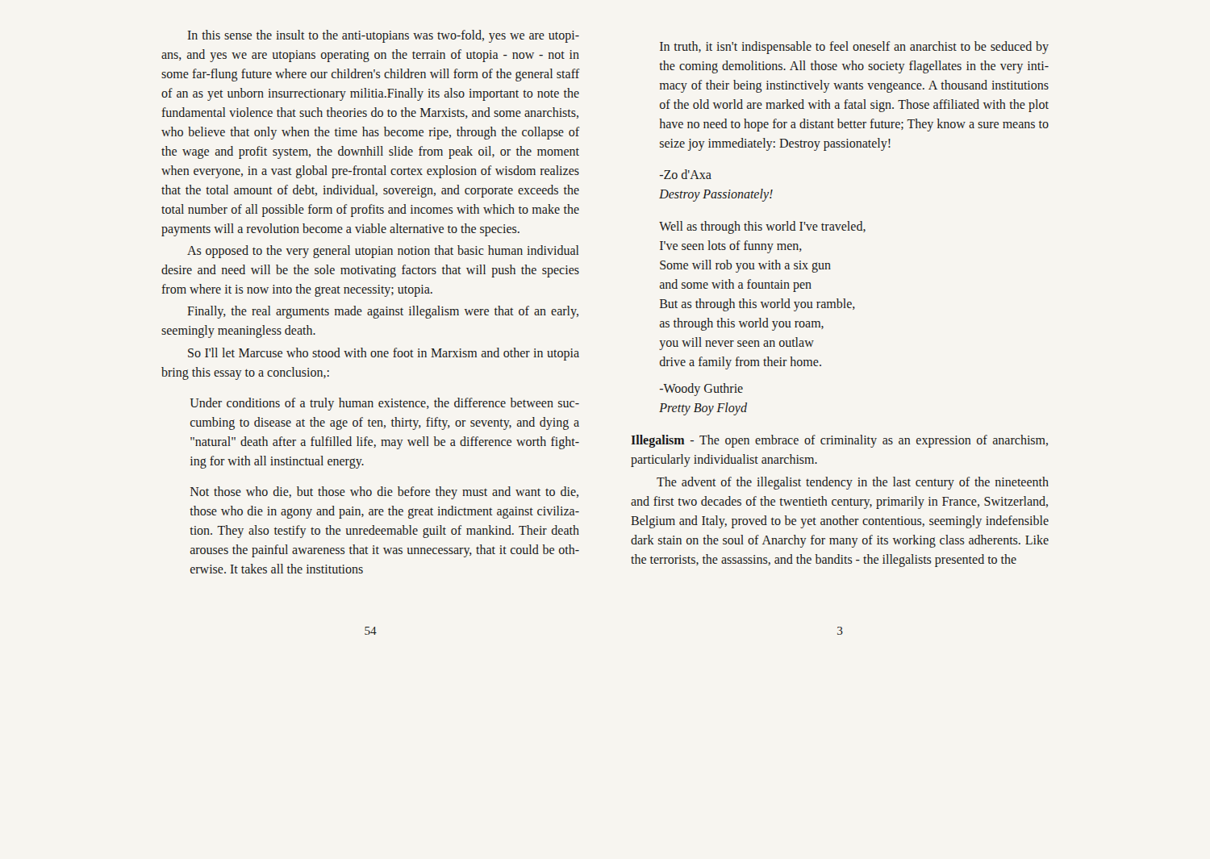In this sense the insult to the anti-utopians was two-fold, yes we are utopians, and yes we are utopians operating on the terrain of utopia - now - not in some far-flung future where our children's children will form of the general staff of an as yet unborn insurrectionary militia.Finally its also important to note the fundamental violence that such theories do to the Marxists, and some anarchists, who believe that only when the time has become ripe, through the collapse of the wage and profit system, the downhill slide from peak oil, or the moment when everyone, in a vast global pre-frontal cortex explosion of wisdom realizes that the total amount of debt, individual, sovereign, and corporate exceeds the total number of all possible form of profits and incomes with which to make the payments will a revolution become a viable alternative to the species.
As opposed to the very general utopian notion that basic human individual desire and need will be the sole motivating factors that will push the species from where it is now into the great necessity; utopia.
Finally, the real arguments made against illegalism were that of an early, seemingly meaningless death.
So I'll let Marcuse who stood with one foot in Marxism and other in utopia bring this essay to a conclusion,:
Under conditions of a truly human existence, the difference between succumbing to disease at the age of ten, thirty, fifty, or seventy, and dying a "natural" death after a fulfilled life, may well be a difference worth fighting for with all instinctual energy.
Not those who die, but those who die before they must and want to die, those who die in agony and pain, are the great indictment against civilization. They also testify to the unredeemable guilt of mankind. Their death arouses the painful awareness that it was unnecessary, that it could be otherwise. It takes all the institutions
54
In truth, it isn't indispensable to feel oneself an anarchist to be seduced by the coming demolitions. All those who society flagellates in the very intimacy of their being instinctively wants vengeance. A thousand institutions of the old world are marked with a fatal sign. Those affiliated with the plot have no need to hope for a distant better future; They know a sure means to seize joy immediately: Destroy passionately!
-Zo d'Axa
Destroy Passionately!
Well as through this world I've traveled,
I've seen lots of funny men,
Some will rob you with a six gun
and some with a fountain pen
But as through this world you ramble,
as through this world you roam,
you will never seen an outlaw
drive a family from their home.
-Woody Guthrie
Pretty Boy Floyd
Illegalism - The open embrace of criminality as an expression of anarchism, particularly individualist anarchism.
The advent of the illegalist tendency in the last century of the nineteenth and first two decades of the twentieth century, primarily in France, Switzerland, Belgium and Italy, proved to be yet another contentious, seemingly indefensible dark stain on the soul of Anarchy for many of its working class adherents. Like the terrorists, the assassins, and the bandits - the illegalists presented to the
3